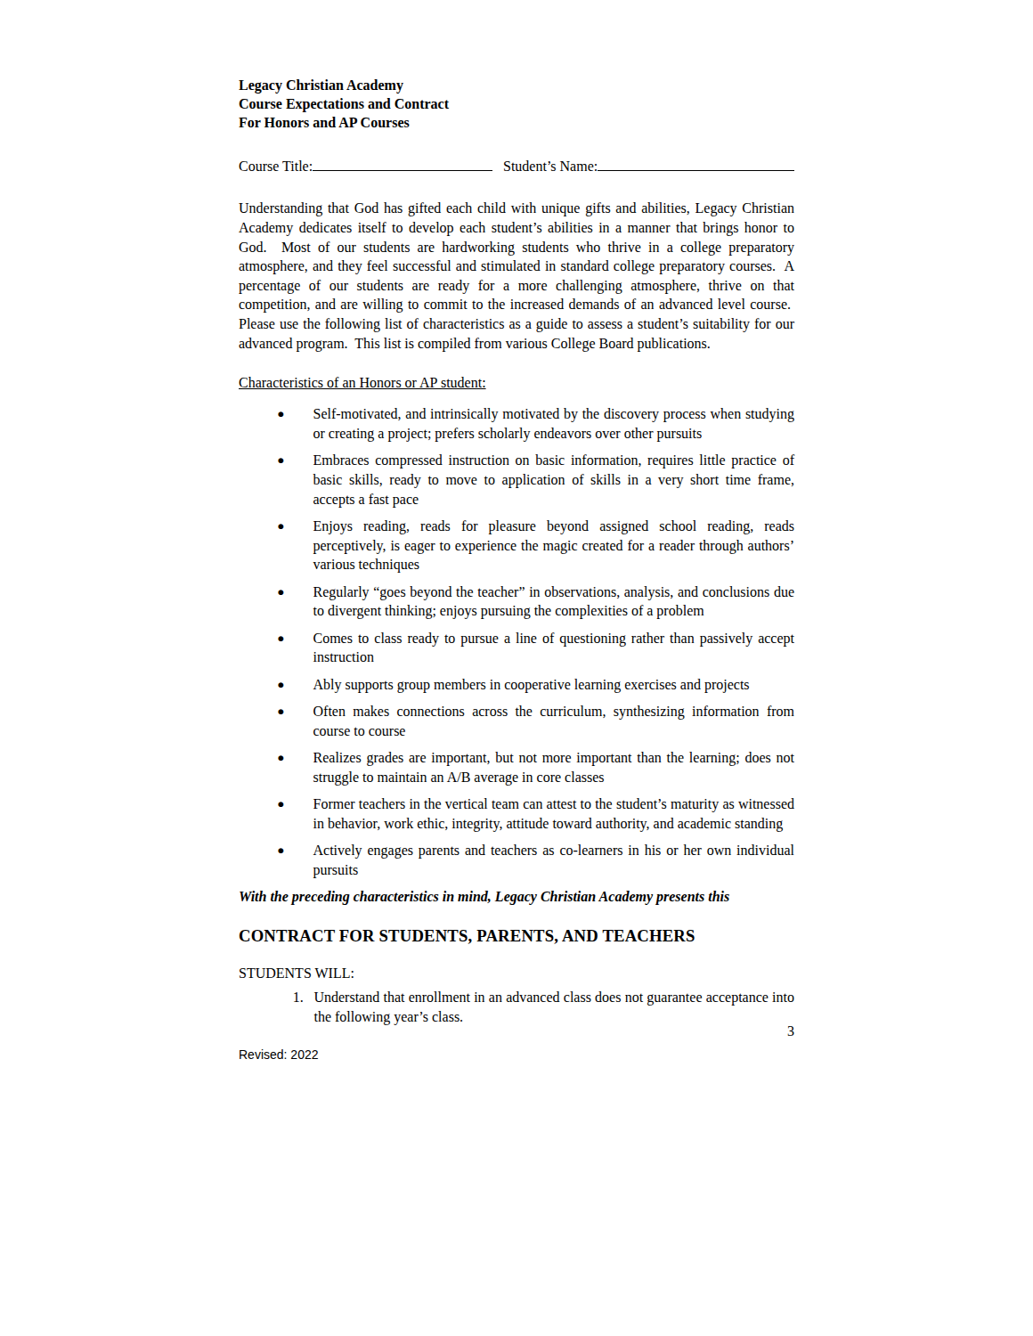Legacy Christian Academy Course Expectations and Contract For Honors and AP Courses
| Course Title: | | | Student’s Name: | |
Understanding that God has gifted each child with unique gifts and abilities, Legacy Christian Academy dedicates itself to develop each student’s abilities in a manner that brings honor to God. Most of our students are hardworking students who thrive in a college preparatory atmosphere, and they feel successful and stimulated in standard college preparatory courses. A percentage of our students are ready for a more challenging atmosphere, thrive on that competition, and are willing to commit to the increased demands of an advanced level course. Please use the following list of characteristics as a guide to assess a student’s suitability for our advanced program. This list is compiled from various College Board publications.
Characteristics of an Honors or AP student:
Self-motivated, and intrinsically motivated by the discovery process when studying or creating a project; prefers scholarly endeavors over other pursuits
Embraces compressed instruction on basic information, requires little practice of basic skills, ready to move to application of skills in a very short time frame, accepts a fast pace
Enjoys reading, reads for pleasure beyond assigned school reading, reads perceptively, is eager to experience the magic created for a reader through authors’ various techniques
Regularly “goes beyond the teacher” in observations, analysis, and conclusions due to divergent thinking; enjoys pursuing the complexities of a problem
Comes to class ready to pursue a line of questioning rather than passively accept instruction
Ably supports group members in cooperative learning exercises and projects
Often makes connections across the curriculum, synthesizing information from course to course
Realizes grades are important, but not more important than the learning; does not struggle to maintain an A/B average in core classes
Former teachers in the vertical team can attest to the student’s maturity as witnessed in behavior, work ethic, integrity, attitude toward authority, and academic standing
Actively engages parents and teachers as co-learners in his or her own individual pursuits
With the preceding characteristics in mind, Legacy Christian Academy presents this
CONTRACT FOR STUDENTS, PARENTS, AND TEACHERS
STUDENTS WILL:
Understand that enrollment in an advanced class does not guarantee acceptance into the following year’s class.
Revised: 2022
3